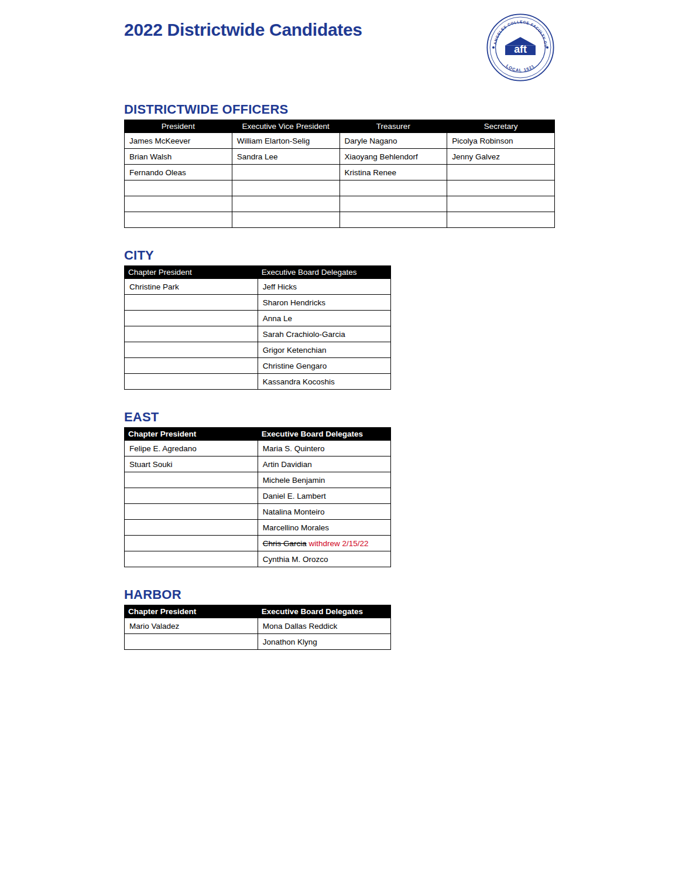2022 Districtwide Candidates
LOS ANGELES COLLEGE FACULTY GUILD LOCAL 1521 aft
DISTRICTWIDE OFFICERS
| President | Executive Vice President | Treasurer | Secretary |
| --- | --- | --- | --- |
| James McKeever | William Elarton-Selig | Daryle Nagano | Picolya Robinson |
| Brian Walsh | Sandra Lee | Xiaoyang Behlendorf | Jenny Galvez |
| Fernando Oleas | | Kristina Renee | |
CITY
| Chapter President | Executive Board Delegates |
| --- | --- |
| Christine Park | Jeff Hicks |
| | Sharon Hendricks |
| | Anna Le |
| | Sarah Crachiolo-Garcia |
| | Grigor Ketenchian |
| | Christine Gengaro |
| | Kassandra Kocoshis |
EAST
| Chapter President | Executive Board Delegates |
| --- | --- |
| Felipe E. Agredano | Maria S. Quintero |
| Stuart Souki | Artin Davidian |
| | Michele Benjamin |
| | Daniel E. Lambert |
| | Natalina Monteiro |
| | Marcellino Morales |
| | Chris Garcia withdrew 2/15/22 |
| | Cynthia M. Orozco |
HARBOR
| Chapter President | Executive Board Delegates |
| --- | --- |
| Mario Valadez | Mona Dallas Reddick |
| | Jonathon Klyng |